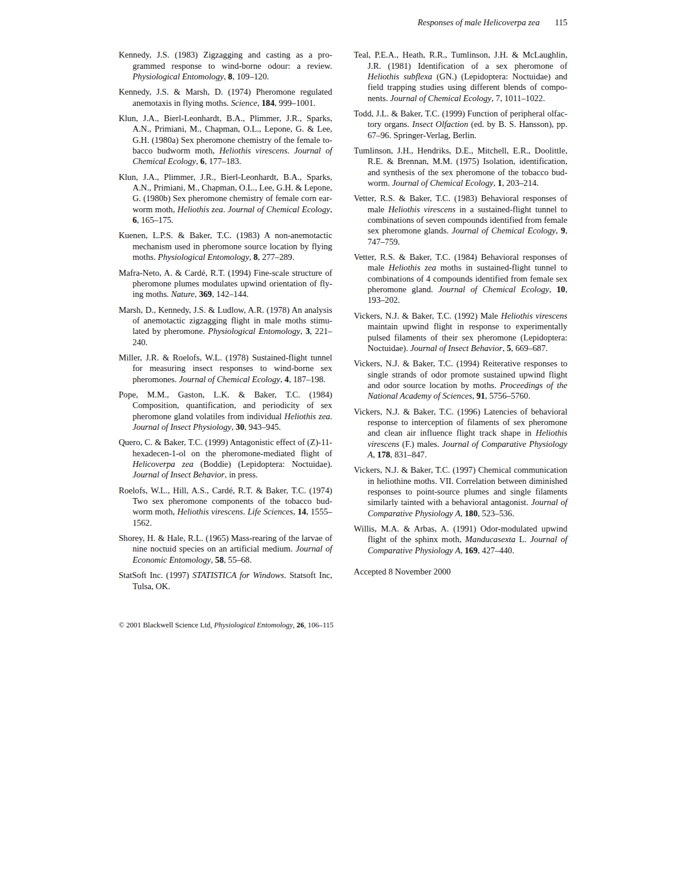Responses of male Helicoverpa zea 115
Kennedy, J.S. (1983) Zigzagging and casting as a programmed response to wind-borne odour: a review. Physiological Entomology, 8, 109–120.
Kennedy, J.S. & Marsh, D. (1974) Pheromone regulated anemotaxis in flying moths. Science, 184, 999–1001.
Klun, J.A., Bierl-Leonhardt, B.A., Plimmer, J.R., Sparks, A.N., Primiani, M., Chapman, O.L., Lepone, G. & Lee, G.H. (1980a) Sex pheromone chemistry of the female tobacco budworm moth, Heliothis virescens. Journal of Chemical Ecology, 6, 177–183.
Klun, J.A., Plimmer, J.R., Bierl-Leonhardt, B.A., Sparks, A.N., Primiani, M., Chapman, O.L., Lee, G.H. & Lepone, G. (1980b) Sex pheromone chemistry of female corn earworm moth, Heliothis zea. Journal of Chemical Ecology, 6, 165–175.
Kuenen, L.P.S. & Baker, T.C. (1983) A non-anemotactic mechanism used in pheromone source location by flying moths. Physiological Entomology, 8, 277–289.
Mafra-Neto, A. & Cardé, R.T. (1994) Fine-scale structure of pheromone plumes modulates upwind orientation of flying moths. Nature, 369, 142–144.
Marsh, D., Kennedy, J.S. & Ludlow, A.R. (1978) An analysis of anemotactic zigzagging flight in male moths stimulated by pheromone. Physiological Entomology, 3, 221–240.
Miller, J.R. & Roelofs, W.L. (1978) Sustained-flight tunnel for measuring insect responses to wind-borne sex pheromones. Journal of Chemical Ecology, 4, 187–198.
Pope, M.M., Gaston, L.K. & Baker, T.C. (1984) Composition, quantification, and periodicity of sex pheromone gland volatiles from individual Heliothis zea. Journal of Insect Physiology, 30, 943–945.
Quero, C. & Baker, T.C. (1999) Antagonistic effect of (Z)-11-hexadecen-1-ol on the pheromone-mediated flight of Helicoverpa zea (Boddie) (Lepidoptera: Noctuidae). Journal of Insect Behavior, in press.
Roelofs, W.L., Hill, A.S., Cardé, R.T. & Baker, T.C. (1974) Two sex pheromone components of the tobacco budworm moth, Heliothis virescens. Life Sciences, 14, 1555–1562.
Shorey, H. & Hale, R.L. (1965) Mass-rearing of the larvae of nine noctuid species on an artificial medium. Journal of Economic Entomology, 58, 55–68.
StatSoft Inc. (1997) STATISTICA for Windows. Statsoft Inc, Tulsa, OK.
Teal, P.E.A., Heath, R.R., Tumlinson, J.H. & McLaughlin, J.R. (1981) Identification of a sex pheromone of Heliothis subflexa (GN.) (Lepidoptera: Noctuidae) and field trapping studies using different blends of components. Journal of Chemical Ecology, 7, 1011–1022.
Todd, J.L. & Baker, T.C. (1999) Function of peripheral olfactory organs. Insect Olfaction (ed. by B. S. Hansson), pp. 67–96. Springer-Verlag, Berlin.
Tumlinson, J.H., Hendriks, D.E., Mitchell, E.R., Doolittle, R.E. & Brennan, M.M. (1975) Isolation, identification, and synthesis of the sex pheromone of the tobacco budworm. Journal of Chemical Ecology, 1, 203–214.
Vetter, R.S. & Baker, T.C. (1983) Behavioral responses of male Heliothis virescens in a sustained-flight tunnel to combinations of seven compounds identified from female sex pheromone glands. Journal of Chemical Ecology, 9, 747–759.
Vetter, R.S. & Baker, T.C. (1984) Behavioral responses of male Heliothis zea moths in sustained-flight tunnel to combinations of 4 compounds identified from female sex pheromone gland. Journal of Chemical Ecology, 10, 193–202.
Vickers, N.J. & Baker, T.C. (1992) Male Heliothis virescens maintain upwind flight in response to experimentally pulsed filaments of their sex pheromone (Lepidoptera: Noctuidae). Journal of Insect Behavior, 5, 669–687.
Vickers, N.J. & Baker, T.C. (1994) Reiterative responses to single strands of odor promote sustained upwind flight and odor source location by moths. Proceedings of the National Academy of Sciences, 91, 5756–5760.
Vickers, N.J. & Baker, T.C. (1996) Latencies of behavioral response to interception of filaments of sex pheromone and clean air influence flight track shape in Heliothis virescens (F.) males. Journal of Comparative Physiology A, 178, 831–847.
Vickers, N.J. & Baker, T.C. (1997) Chemical communication in heliothine moths. VII. Correlation between diminished responses to point-source plumes and single filaments similarly tainted with a behavioral antagonist. Journal of Comparative Physiology A, 180, 523–536.
Willis, M.A. & Arbas, A. (1991) Odor-modulated upwind flight of the sphinx moth, Manducasexta L. Journal of Comparative Physiology A, 169, 427–440.
Accepted 8 November 2000
© 2001 Blackwell Science Ltd, Physiological Entomology, 26, 106–115